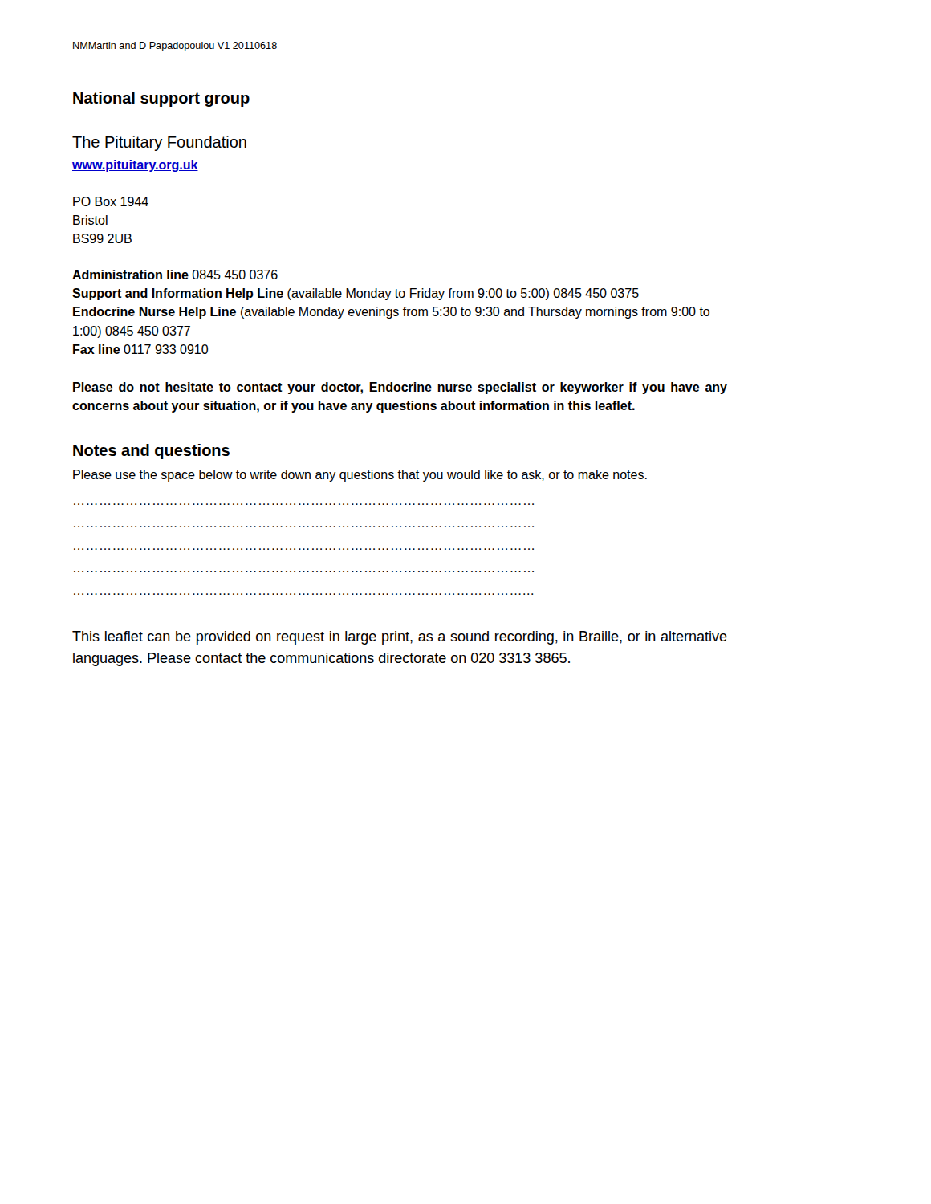NMMartin and D Papadopoulou V1 20110618
National support group
The Pituitary Foundation
www.pituitary.org.uk
PO Box 1944
Bristol
BS99 2UB
Administration line 0845 450 0376
Support and Information Help Line (available Monday to Friday from 9:00 to 5:00) 0845 450 0375
Endocrine Nurse Help Line (available Monday evenings from 5:30 to 9:30 and Thursday mornings from 9:00 to 1:00) 0845 450 0377
Fax line 0117 933 0910
Please do not hesitate to contact your doctor, Endocrine nurse specialist or keyworker if you have any concerns about your situation, or if you have any questions about information in this leaflet.
Notes and questions
Please use the space below to write down any questions that you would like to ask, or to make notes.
……………………………………………………………………………………………
……………………………………………………………………………………………
……………………………………………………………………………………………
……………………………………………………………………………………………
…………………………………………………………………………………………...
This leaflet can be provided on request in large print, as a sound recording, in Braille, or in alternative languages. Please contact the communications directorate on 020 3313 3865.